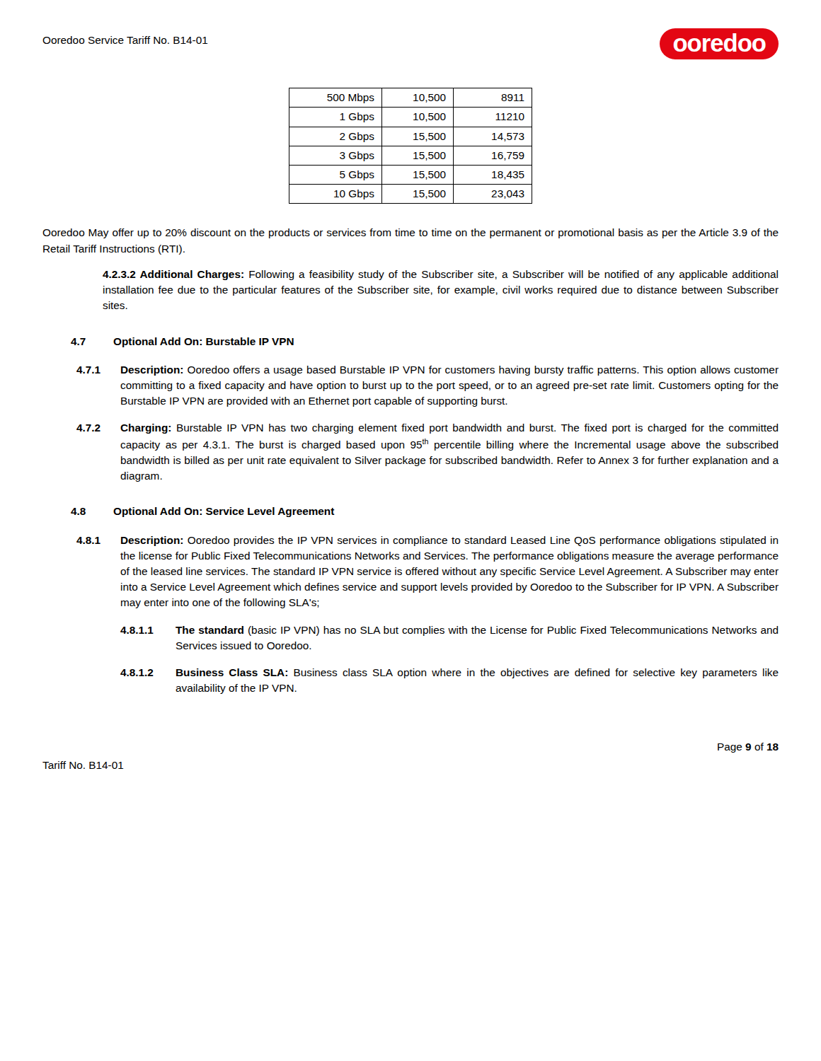Ooredoo Service Tariff No. B14-01
ooredoo
| 500 Mbps | 10,500 | 8911 |
| 1 Gbps | 10,500 | 11210 |
| 2 Gbps | 15,500 | 14,573 |
| 3 Gbps | 15,500 | 16,759 |
| 5 Gbps | 15,500 | 18,435 |
| 10 Gbps | 15,500 | 23,043 |
Ooredoo May offer up to 20% discount on the products or services from time to time on the permanent or promotional basis as per the Article 3.9 of the Retail Tariff Instructions (RTI).
4.2.3.2 Additional Charges: Following a feasibility study of the Subscriber site, a Subscriber will be notified of any applicable additional installation fee due to the particular features of the Subscriber site, for example, civil works required due to distance between Subscriber sites.
4.7
Optional Add On: Burstable IP VPN
4.7.1
Description: Ooredoo offers a usage based Burstable IP VPN for customers having bursty traffic patterns. This option allows customer committing to a fixed capacity and have option to burst up to the port speed, or to an agreed pre-set rate limit. Customers opting for the Burstable IP VPN are provided with an Ethernet port capable of supporting burst.
4.7.2
Charging: Burstable IP VPN has two charging element fixed port bandwidth and burst. The fixed port is charged for the committed capacity as per 4.3.1. The burst is charged based upon 95th percentile billing where the Incremental usage above the subscribed bandwidth is billed as per unit rate equivalent to Silver package for subscribed bandwidth. Refer to Annex 3 for further explanation and a diagram.
4.8
Optional Add On: Service Level Agreement
4.8.1
Description: Ooredoo provides the IP VPN services in compliance to standard Leased Line QoS performance obligations stipulated in the license for Public Fixed Telecommunications Networks and Services. The performance obligations measure the average performance of the leased line services. The standard IP VPN service is offered without any specific Service Level Agreement. A Subscriber may enter into a Service Level Agreement which defines service and support levels provided by Ooredoo to the Subscriber for IP VPN. A Subscriber may enter into one of the following SLA's;
4.8.1.1
The standard (basic IP VPN) has no SLA but complies with the License for Public Fixed Telecommunications Networks and Services issued to Ooredoo.
4.8.1.2
Business Class SLA: Business class SLA option where in the objectives are defined for selective key parameters like availability of the IP VPN.
Page 9 of 18
Tariff No. B14-01